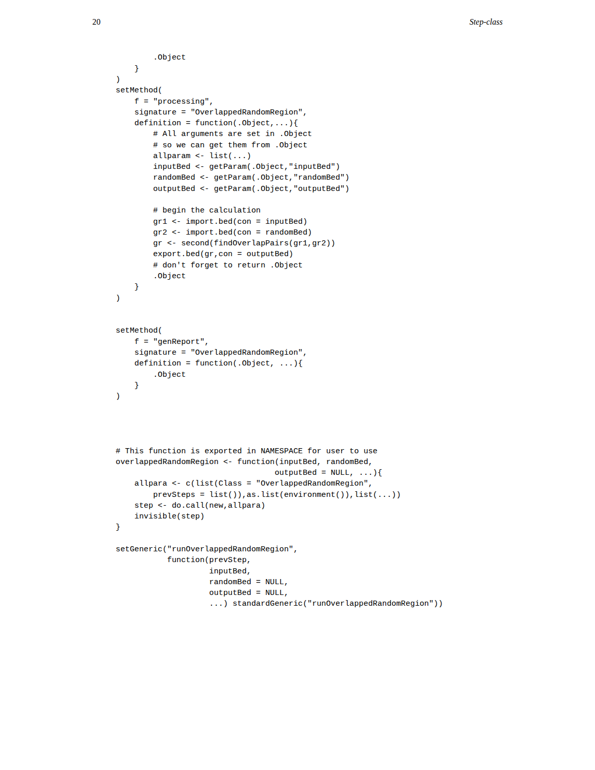20 Step-class
        .Object
    }
)
setMethod(
    f = "processing",
    signature = "OverlappedRandomRegion",
    definition = function(.Object,...){
        # All arguments are set in .Object
        # so we can get them from .Object
        allparam <- list(...)
        inputBed <- getParam(.Object,"inputBed")
        randomBed <- getParam(.Object,"randomBed")
        outputBed <- getParam(.Object,"outputBed")

        # begin the calculation
        gr1 <- import.bed(con = inputBed)
        gr2 <- import.bed(con = randomBed)
        gr <- second(findOverlapPairs(gr1,gr2))
        export.bed(gr,con = outputBed)
        # don't forget to return .Object
        .Object
    }
)


setMethod(
    f = "genReport",
    signature = "OverlappedRandomRegion",
    definition = function(.Object, ...){
        .Object
    }
)




# This function is exported in NAMESPACE for user to use
overlappedRandomRegion <- function(inputBed, randomBed,
                                  outputBed = NULL, ...){
    allpara <- c(list(Class = "OverlappedRandomRegion",
        prevSteps = list()),as.list(environment()),list(...))
    step <- do.call(new,allpara)
    invisible(step)
}

setGeneric("runOverlappedRandomRegion",
           function(prevStep,
                    inputBed,
                    randomBed = NULL,
                    outputBed = NULL,
                    ...) standardGeneric("runOverlappedRandomRegion"))